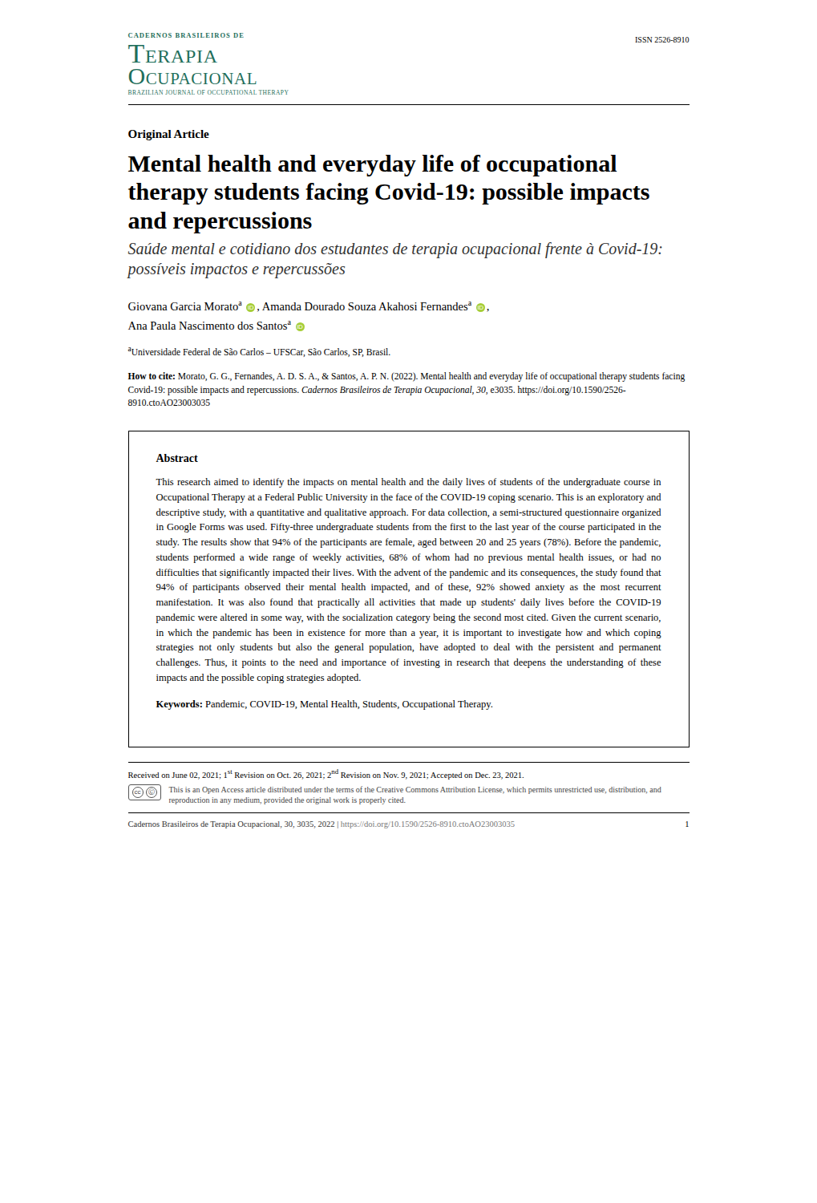Cadernos Brasileiros de
Terapia
Ocupacional
Brazilian Journal of Occupational Therapy
ISSN 2526-8910
Original Article
Mental health and everyday life of occupational therapy students facing Covid-19: possible impacts and repercussions
Saúde mental e cotidiano dos estudantes de terapia ocupacional frente à Covid-19: possíveis impactos e repercussões
Giovana Garcia Moratoa iD, Amanda Dourado Souza Akahosi Fernandesa iD,
Ana Paula Nascimento dos Santosa iD
aUniversidade Federal de São Carlos – UFSCar, São Carlos, SP, Brasil.
How to cite: Morato, G. G., Fernandes, A. D. S. A., & Santos, A. P. N. (2022). Mental health and everyday life of occupational therapy students facing Covid-19: possible impacts and repercussions. Cadernos Brasileiros de Terapia Ocupacional, 30, e3035. https://doi.org/10.1590/2526-8910.ctoAO23003035
Abstract
This research aimed to identify the impacts on mental health and the daily lives of students of the undergraduate course in Occupational Therapy at a Federal Public University in the face of the COVID-19 coping scenario. This is an exploratory and descriptive study, with a quantitative and qualitative approach. For data collection, a semi-structured questionnaire organized in Google Forms was used. Fifty-three undergraduate students from the first to the last year of the course participated in the study. The results show that 94% of the participants are female, aged between 20 and 25 years (78%). Before the pandemic, students performed a wide range of weekly activities, 68% of whom had no previous mental health issues, or had no difficulties that significantly impacted their lives. With the advent of the pandemic and its consequences, the study found that 94% of participants observed their mental health impacted, and of these, 92% showed anxiety as the most recurrent manifestation. It was also found that practically all activities that made up students' daily lives before the COVID-19 pandemic were altered in some way, with the socialization category being the second most cited. Given the current scenario, in which the pandemic has been in existence for more than a year, it is important to investigate how and which coping strategies not only students but also the general population, have adopted to deal with the persistent and permanent challenges. Thus, it points to the need and importance of investing in research that deepens the understanding of these impacts and the possible coping strategies adopted.
Keywords: Pandemic, COVID-19, Mental Health, Students, Occupational Therapy.
Received on June 02, 2021; 1st Revision on Oct. 26, 2021; 2nd Revision on Nov. 9, 2021; Accepted on Dec. 23, 2021.
ccⒸ This is an Open Access article distributed under the terms of the Creative Commons Attribution License, which permits unrestricted use, distribution, and reproduction in any medium, provided the original work is properly cited.
Cadernos Brasileiros de Terapia Ocupacional, 30, 3035, 2022 | https://doi.org/10.1590/2526-8910.ctoAO23003035 1